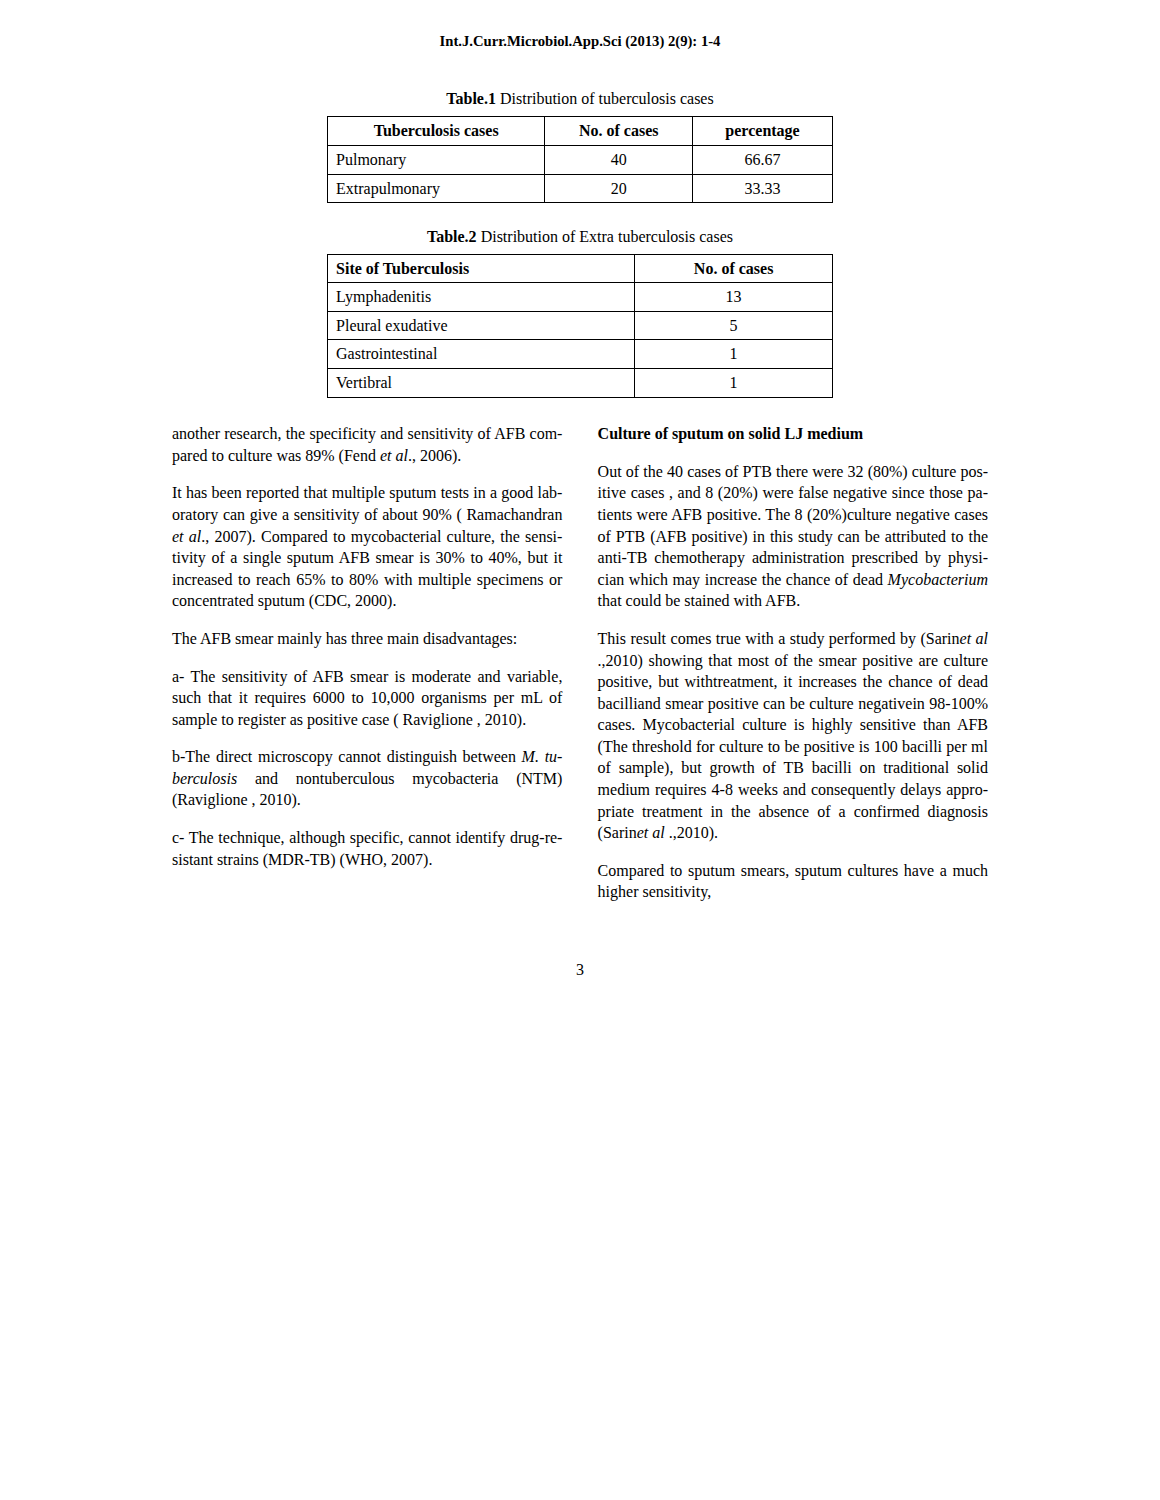Int.J.Curr.Microbiol.App.Sci (2013) 2(9): 1-4
Table.1 Distribution of tuberculosis cases
| Tuberculosis cases | No. of cases | percentage |
| --- | --- | --- |
| Pulmonary | 40 | 66.67 |
| Extrapulmonary | 20 | 33.33 |
Table.2 Distribution of Extra tuberculosis cases
| Site of Tuberculosis | No. of cases |
| --- | --- |
| Lymphadenitis | 13 |
| Pleural exudative | 5 |
| Gastrointestinal | 1 |
| Vertibral | 1 |
another research, the specificity and sensitivity of AFB compared to culture was 89% (Fend et al., 2006).
It has been reported that multiple sputum tests in a good laboratory can give a sensitivity of about 90% ( Ramachandran et al., 2007). Compared to mycobacterial culture, the sensitivity of a single sputum AFB smear is 30% to 40%, but it increased to reach 65% to 80% with multiple specimens or concentrated sputum (CDC, 2000).
The AFB smear mainly has three main disadvantages:
a- The sensitivity of AFB smear is moderate and variable, such that it requires 6000 to 10,000 organisms per mL of sample to register as positive case ( Raviglione , 2010).
b-The direct microscopy cannot distinguish between M. tuberculosis and nontuberculous mycobacteria (NTM) (Raviglione , 2010).
c- The technique, although specific, cannot identify drug-resistant strains (MDR-TB) (WHO, 2007).
Culture of sputum on solid LJ medium
Out of the 40 cases of PTB there were 32 (80%) culture positive cases , and 8 (20%) were false negative since those patients were AFB positive. The 8 (20%)culture negative cases of PTB (AFB positive) in this study can be attributed to the anti-TB chemotherapy administration prescribed by physician which may increase the chance of dead Mycobacterium that could be stained with AFB.
This result comes true with a study performed by (Sarinet al .,2010) showing that most of the smear positive are culture positive, but withtreatment, it increases the chance of dead bacilliand smear positive can be culture negativein 98-100% cases. Mycobacterial culture is highly sensitive than AFB (The threshold for culture to be positive is 100 bacilli per ml of sample), but growth of TB bacilli on traditional solid medium requires 4-8 weeks and consequently delays appropriate treatment in the absence of a confirmed diagnosis (Sarinet al .,2010).
Compared to sputum smears, sputum cultures have a much higher sensitivity,
3